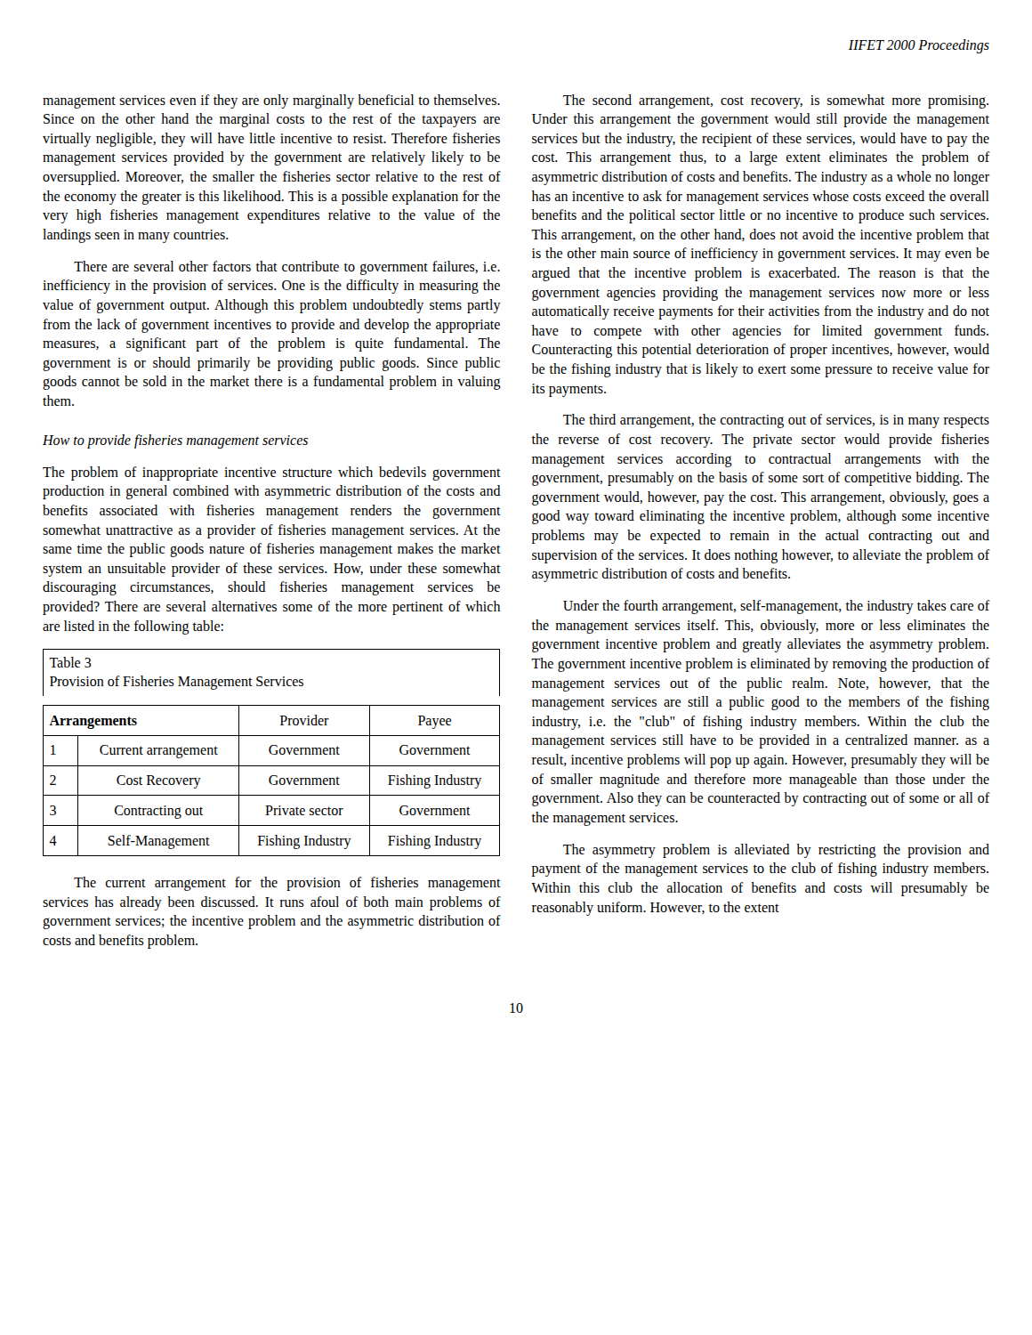IIFET 2000 Proceedings
management services even if they are only marginally beneficial to themselves. Since on the other hand the marginal costs to the rest of the taxpayers are virtually negligible, they will have little incentive to resist. Therefore fisheries management services provided by the government are relatively likely to be oversupplied. Moreover, the smaller the fisheries sector relative to the rest of the economy the greater is this likelihood. This is a possible explanation for the very high fisheries management expenditures relative to the value of the landings seen in many countries.
There are several other factors that contribute to government failures, i.e. inefficiency in the provision of services. One is the difficulty in measuring the value of government output. Although this problem undoubtedly stems partly from the lack of government incentives to provide and develop the appropriate measures, a significant part of the problem is quite fundamental. The government is or should primarily be providing public goods. Since public goods cannot be sold in the market there is a fundamental problem in valuing them.
How to provide fisheries management services
The problem of inappropriate incentive structure which bedevils government production in general combined with asymmetric distribution of the costs and benefits associated with fisheries management renders the government somewhat unattractive as a provider of fisheries management services. At the same time the public goods nature of fisheries management makes the market system an unsuitable provider of these services. How, under these somewhat discouraging circumstances, should fisheries management services be provided? There are several alternatives some of the more pertinent of which are listed in the following table:
Table 3
Provision of Fisheries Management Services
| Arrangements | Provider | Payee |
| --- | --- | --- |
| 1 | Current arrangement | Government | Government |
| 2 | Cost Recovery | Government | Fishing Industry |
| 3 | Contracting out | Private sector | Government |
| 4 | Self-Management | Fishing Industry | Fishing Industry |
The current arrangement for the provision of fisheries management services has already been discussed. It runs afoul of both main problems of government services; the incentive problem and the asymmetric distribution of costs and benefits problem.
The second arrangement, cost recovery, is somewhat more promising. Under this arrangement the government would still provide the management services but the industry, the recipient of these services, would have to pay the cost. This arrangement thus, to a large extent eliminates the problem of asymmetric distribution of costs and benefits. The industry as a whole no longer has an incentive to ask for management services whose costs exceed the overall benefits and the political sector little or no incentive to produce such services. This arrangement, on the other hand, does not avoid the incentive problem that is the other main source of inefficiency in government services. It may even be argued that the incentive problem is exacerbated. The reason is that the government agencies providing the management services now more or less automatically receive payments for their activities from the industry and do not have to compete with other agencies for limited government funds. Counteracting this potential deterioration of proper incentives, however, would be the fishing industry that is likely to exert some pressure to receive value for its payments.
The third arrangement, the contracting out of services, is in many respects the reverse of cost recovery. The private sector would provide fisheries management services according to contractual arrangements with the government, presumably on the basis of some sort of competitive bidding. The government would, however, pay the cost. This arrangement, obviously, goes a good way toward eliminating the incentive problem, although some incentive problems may be expected to remain in the actual contracting out and supervision of the services. It does nothing however, to alleviate the problem of asymmetric distribution of costs and benefits.
Under the fourth arrangement, self-management, the industry takes care of the management services itself. This, obviously, more or less eliminates the government incentive problem and greatly alleviates the asymmetry problem. The government incentive problem is eliminated by removing the production of management services out of the public realm. Note, however, that the management services are still a public good to the members of the fishing industry, i.e. the "club" of fishing industry members. Within the club the management services still have to be provided in a centralized manner. as a result, incentive problems will pop up again. However, presumably they will be of smaller magnitude and therefore more manageable than those under the government. Also they can be counteracted by contracting out of some or all of the management services.
The asymmetry problem is alleviated by restricting the provision and payment of the management services to the club of fishing industry members. Within this club the allocation of benefits and costs will presumably be reasonably uniform. However, to the extent
10